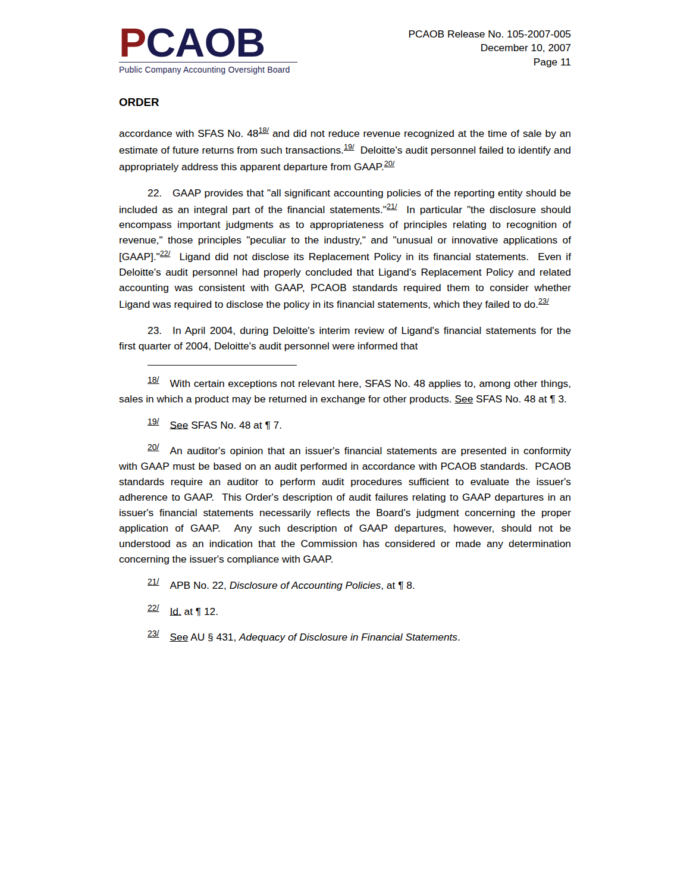PCAOB
Public Company Accounting Oversight Board
PCAOB Release No. 105-2007-005
December 10, 2007
Page 11
ORDER
accordance with SFAS No. 4818/ and did not reduce revenue recognized at the time of sale by an estimate of future returns from such transactions.19/ Deloitte's audit personnel failed to identify and appropriately address this apparent departure from GAAP.20/
22. GAAP provides that "all significant accounting policies of the reporting entity should be included as an integral part of the financial statements."21/ In particular "the disclosure should encompass important judgments as to appropriateness of principles relating to recognition of revenue," those principles "peculiar to the industry," and "unusual or innovative applications of [GAAP]."22/ Ligand did not disclose its Replacement Policy in its financial statements. Even if Deloitte's audit personnel had properly concluded that Ligand's Replacement Policy and related accounting was consistent with GAAP, PCAOB standards required them to consider whether Ligand was required to disclose the policy in its financial statements, which they failed to do.23/
23. In April 2004, during Deloitte's interim review of Ligand's financial statements for the first quarter of 2004, Deloitte's audit personnel were informed that
18/With certain exceptions not relevant here, SFAS No. 48 applies to, among other things, sales in which a product may be returned in exchange for other products. See SFAS No. 48 at ¶ 3.
19/See SFAS No. 48 at ¶ 7.
20/An auditor's opinion that an issuer's financial statements are presented in conformity with GAAP must be based on an audit performed in accordance with PCAOB standards. PCAOB standards require an auditor to perform audit procedures sufficient to evaluate the issuer's adherence to GAAP. This Order's description of audit failures relating to GAAP departures in an issuer's financial statements necessarily reflects the Board's judgment concerning the proper application of GAAP. Any such description of GAAP departures, however, should not be understood as an indication that the Commission has considered or made any determination concerning the issuer's compliance with GAAP.
21/APB No. 22, Disclosure of Accounting Policies, at ¶ 8.
22/Id. at ¶ 12.
23/See AU § 431, Adequacy of Disclosure in Financial Statements.